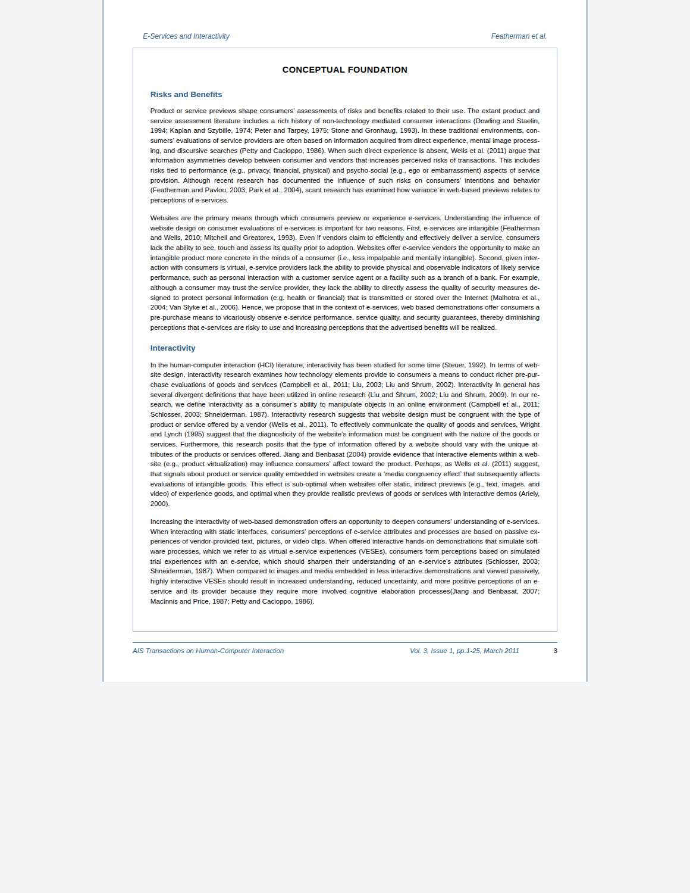E-Services and Interactivity Featherman et al.
CONCEPTUAL FOUNDATION
Risks and Benefits
Product or service previews shape consumers’ assessments of risks and benefits related to their use. The extant product and service assessment literature includes a rich history of non-technology mediated consumer interactions (Dowling and Staelin, 1994; Kaplan and Szybille, 1974; Peter and Tarpey, 1975; Stone and Gronhaug, 1993). In these traditional environments, consumers’ evaluations of service providers are often based on information acquired from direct experience, mental image processing, and discursive searches (Petty and Cacioppo, 1986). When such direct experience is absent, Wells et al. (2011) argue that information asymmetries develop between consumer and vendors that increases perceived risks of transactions. This includes risks tied to performance (e.g., privacy, financial, physical) and psycho-social (e.g., ego or embarrassment) aspects of service provision. Although recent research has documented the influence of such risks on consumers’ intentions and behavior (Featherman and Pavlou, 2003; Park et al., 2004), scant research has examined how variance in web-based previews relates to perceptions of e-services.
Websites are the primary means through which consumers preview or experience e-services. Understanding the influence of website design on consumer evaluations of e-services is important for two reasons. First, e-services are intangible (Featherman and Wells, 2010; Mitchell and Greatorex, 1993). Even if vendors claim to efficiently and effectively deliver a service, consumers lack the ability to see, touch and assess its quality prior to adoption. Websites offer e-service vendors the opportunity to make an intangible product more concrete in the minds of a consumer (i.e., less impalpable and mentally intangible). Second, given interaction with consumers is virtual, e-service providers lack the ability to provide physical and observable indicators of likely service performance, such as personal interaction with a customer service agent or a facility such as a branch of a bank. For example, although a consumer may trust the service provider, they lack the ability to directly assess the quality of security measures designed to protect personal information (e.g. health or financial) that is transmitted or stored over the Internet (Malhotra et al., 2004; Van Slyke et al., 2006). Hence, we propose that in the context of e-services, web based demonstrations offer consumers a pre-purchase means to vicariously observe e-service performance, service quality, and security guarantees, thereby diminishing perceptions that e-services are risky to use and increasing perceptions that the advertised benefits will be realized.
Interactivity
In the human-computer interaction (HCI) literature, interactivity has been studied for some time (Steuer, 1992). In terms of website design, interactivity research examines how technology elements provide to consumers a means to conduct richer pre-purchase evaluations of goods and services (Campbell et al., 2011; Liu, 2003; Liu and Shrum, 2002). Interactivity in general has several divergent definitions that have been utilized in online research (Liu and Shrum, 2002; Liu and Shrum, 2009). In our research, we define interactivity as a consumer’s ability to manipulate objects in an online environment (Campbell et al., 2011; Schlosser, 2003; Shneiderman, 1987). Interactivity research suggests that website design must be congruent with the type of product or service offered by a vendor (Wells et al., 2011). To effectively communicate the quality of goods and services, Wright and Lynch (1995) suggest that the diagnosticity of the website’s information must be congruent with the nature of the goods or services. Furthermore, this research posits that the type of information offered by a website should vary with the unique attributes of the products or services offered. Jiang and Benbasat (2004) provide evidence that interactive elements within a website (e.g., product virtualization) may influence consumers’ affect toward the product. Perhaps, as Wells et al. (2011) suggest, that signals about product or service quality embedded in websites create a ‘media congruency effect’ that subsequently affects evaluations of intangible goods. This effect is sub-optimal when websites offer static, indirect previews (e.g., text, images, and video) of experience goods, and optimal when they provide realistic previews of goods or services with interactive demos (Ariely, 2000).
Increasing the interactivity of web-based demonstration offers an opportunity to deepen consumers’ understanding of e-services. When interacting with static interfaces, consumers’ perceptions of e-service attributes and processes are based on passive experiences of vendor-provided text, pictures, or video clips. When offered interactive hands-on demonstrations that simulate software processes, which we refer to as virtual e-service experiences (VESEs), consumers form perceptions based on simulated trial experiences with an e-service, which should sharpen their understanding of an e-service’s attributes (Schlosser, 2003; Shneiderman, 1987). When compared to images and media embedded in less interactive demonstrations and viewed passively, highly interactive VESEs should result in increased understanding, reduced uncertainty, and more positive perceptions of an e-service and its provider because they require more involved cognitive elaboration processes(Jiang and Benbasat, 2007; MacInnis and Price, 1987; Petty and Cacioppo, 1986).
AIS Transactions on Human-Computer Interaction Vol. 3, Issue 1, pp.1-25, March 2011 3